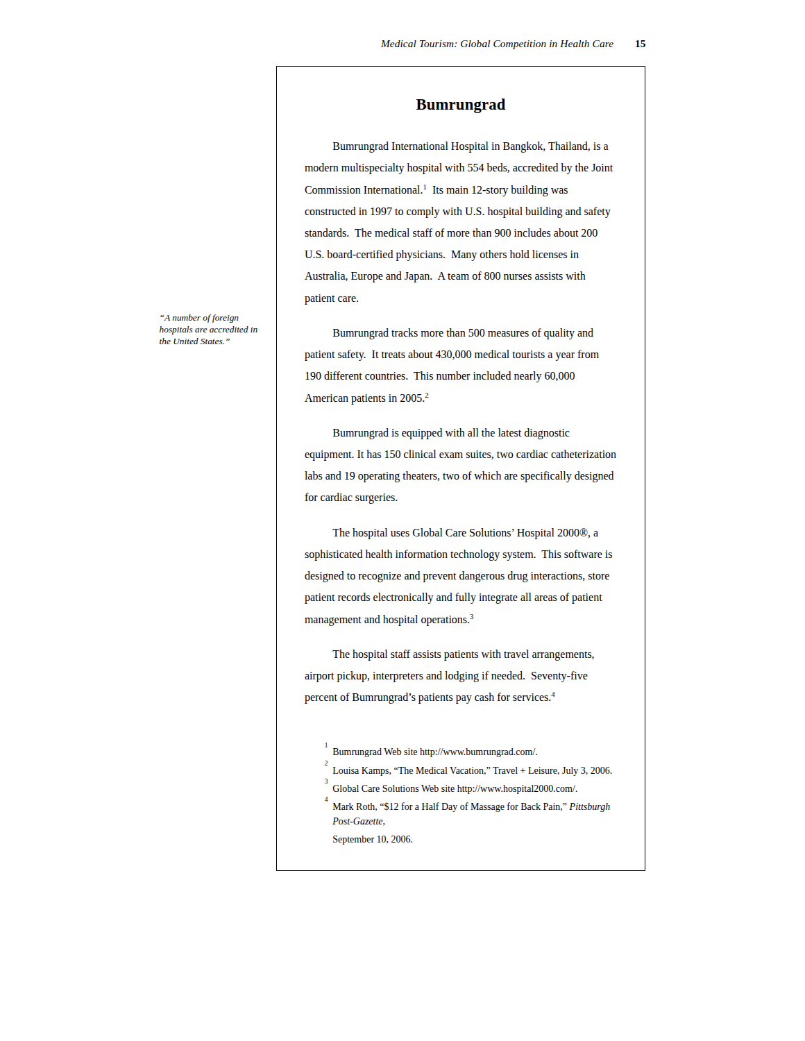Medical Tourism: Global Competition in Health Care 15
“A number of foreign hospitals are accredited in the United States.”
Bumrungrad
Bumrungrad International Hospital in Bangkok, Thailand, is a modern multispecialty hospital with 554 beds, accredited by the Joint Commission International.1 Its main 12-story building was constructed in 1997 to comply with U.S. hospital building and safety standards. The medical staff of more than 900 includes about 200 U.S. board-certified physicians. Many others hold licenses in Australia, Europe and Japan. A team of 800 nurses assists with patient care.
Bumrungrad tracks more than 500 measures of quality and patient safety. It treats about 430,000 medical tourists a year from 190 different countries. This number included nearly 60,000 American patients in 2005.2
Bumrungrad is equipped with all the latest diagnostic equipment. It has 150 clinical exam suites, two cardiac catheterization labs and 19 operating theaters, two of which are specifically designed for cardiac surgeries.
The hospital uses Global Care Solutions’ Hospital 2000®, a sophisticated health information technology system. This software is designed to recognize and prevent dangerous drug interactions, store patient records electronically and fully integrate all areas of patient management and hospital operations.3
The hospital staff assists patients with travel arrangements, airport pickup, interpreters and lodging if needed. Seventy-five percent of Bumrungrad’s patients pay cash for services.4
1 Bumrungrad Web site http://www.bumrungrad.com/.
2 Louisa Kamps, “The Medical Vacation,” Travel + Leisure, July 3, 2006.
3 Global Care Solutions Web site http://www.hospital2000.com/.
4 Mark Roth, “$12 for a Half Day of Massage for Back Pain,” Pittsburgh Post-Gazette,
September 10, 2006.